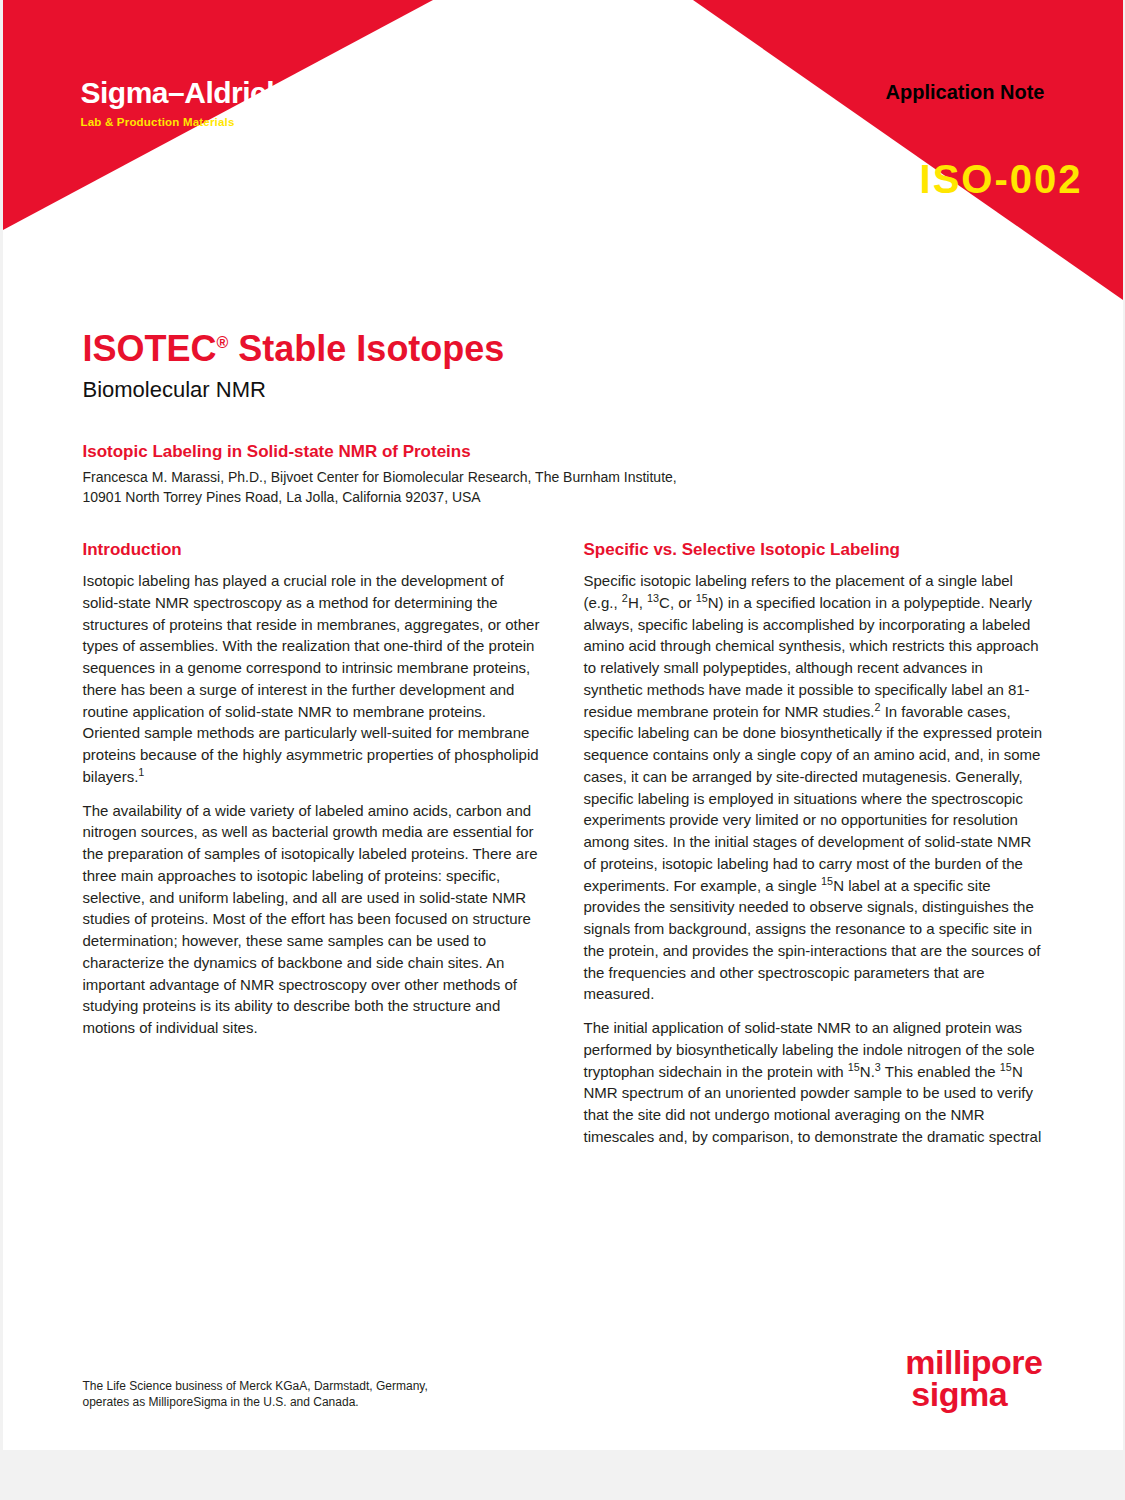Sigma–Aldrich®
Lab & Production Materials
Application Note
ISO-002
ISOTEC® Stable Isotopes
Biomolecular NMR
Isotopic Labeling in Solid-state NMR of Proteins
Francesca M. Marassi, Ph.D., Bijvoet Center for Biomolecular Research, The Burnham Institute,
10901 North Torrey Pines Road, La Jolla, California 92037, USA
Introduction
Isotopic labeling has played a crucial role in the development of solid-state NMR spectroscopy as a method for determining the structures of proteins that reside in membranes, aggregates, or other types of assemblies. With the realization that one-third of the protein sequences in a genome correspond to intrinsic membrane proteins, there has been a surge of interest in the further development and routine application of solid-state NMR to membrane proteins. Oriented sample methods are particularly well-suited for membrane proteins because of the highly asymmetric properties of phospholipid bilayers.1
The availability of a wide variety of labeled amino acids, carbon and nitrogen sources, as well as bacterial growth media are essential for the preparation of samples of isotopically labeled proteins. There are three main approaches to isotopic labeling of proteins: specific, selective, and uniform labeling, and all are used in solid-state NMR studies of proteins. Most of the effort has been focused on structure determination; however, these same samples can be used to characterize the dynamics of backbone and side chain sites. An important advantage of NMR spectroscopy over other methods of studying proteins is its ability to describe both the structure and motions of individual sites.
Specific vs. Selective Isotopic Labeling
Specific isotopic labeling refers to the placement of a single label (e.g., 2H, 13C, or 15N) in a specified location in a polypeptide. Nearly always, specific labeling is accomplished by incorporating a labeled amino acid through chemical synthesis, which restricts this approach to relatively small polypeptides, although recent advances in synthetic methods have made it possible to specifically label an 81-residue membrane protein for NMR studies.2 In favorable cases, specific labeling can be done biosynthetically if the expressed protein sequence contains only a single copy of an amino acid, and, in some cases, it can be arranged by site-directed mutagenesis. Generally, specific labeling is employed in situations where the spectroscopic experiments provide very limited or no opportunities for resolution among sites. In the initial stages of development of solid-state NMR of proteins, isotopic labeling had to carry most of the burden of the experiments. For example, a single 15N label at a specific site provides the sensitivity needed to observe signals, distinguishes the signals from background, assigns the resonance to a specific site in the protein, and provides the spin-interactions that are the sources of the frequencies and other spectroscopic parameters that are measured.
The initial application of solid-state NMR to an aligned protein was performed by biosynthetically labeling the indole nitrogen of the sole tryptophan sidechain in the protein with 15N.3 This enabled the 15N NMR spectrum of an unoriented powder sample to be used to verify that the site did not undergo motional averaging on the NMR timescales and, by comparison, to demonstrate the dramatic spectral
The Life Science business of Merck KGaA, Darmstadt, Germany,
operates as MilliporeSigma in the U.S. and Canada.
Millipore Sigma